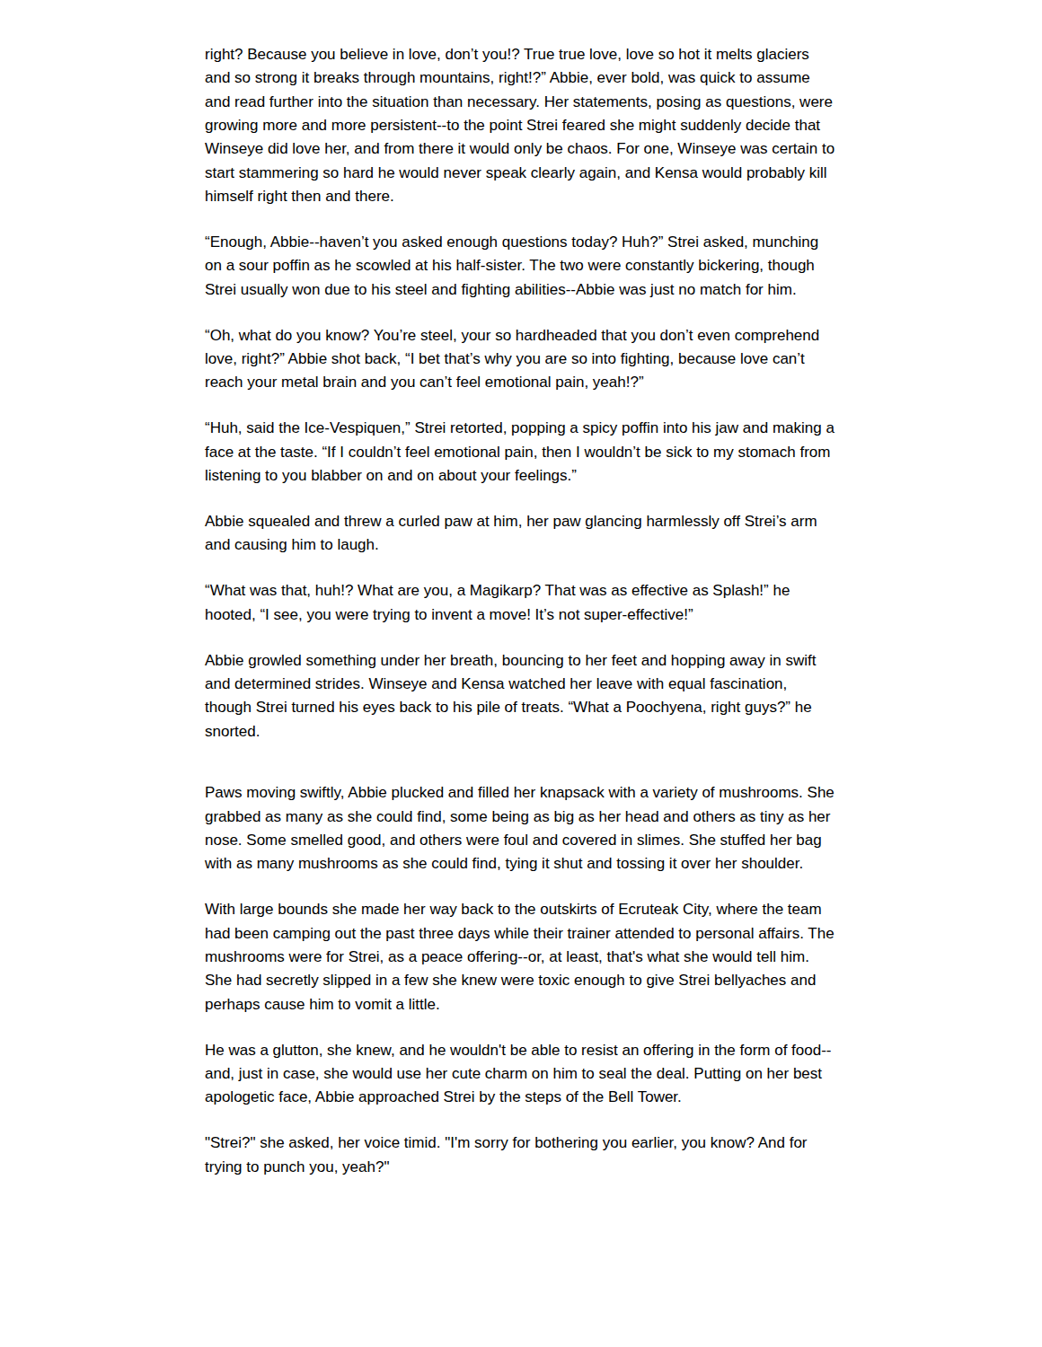right? Because you believe in love, don’t you!? True true love, love so hot it melts glaciers and so strong it breaks through mountains, right!?” Abbie, ever bold, was quick to assume and read further into the situation than necessary. Her statements, posing as questions, were growing more and more persistent--to the point Strei feared she might suddenly decide that Winseye did love her, and from there it would only be chaos. For one, Winseye was certain to start stammering so hard he would never speak clearly again, and Kensa would probably kill himself right then and there.
“Enough, Abbie--haven’t you asked enough questions today? Huh?” Strei asked, munching on a sour poffin as he scowled at his half-sister. The two were constantly bickering, though Strei usually won due to his steel and fighting abilities--Abbie was just no match for him.
“Oh, what do you know? You’re steel, your so hardheaded that you don’t even comprehend love, right?” Abbie shot back, “I bet that’s why you are so into fighting, because love can’t reach your metal brain and you can’t feel emotional pain, yeah!?”
“Huh, said the Ice-Vespiquen,” Strei retorted, popping a spicy poffin into his jaw and making a face at the taste. “If I couldn’t feel emotional pain, then I wouldn’t be sick to my stomach from listening to you blabber on and on about your feelings.”
Abbie squealed and threw a curled paw at him, her paw glancing harmlessly off Strei’s arm and causing him to laugh.
“What was that, huh!? What are you, a Magikarp? That was as effective as Splash!” he hooted, “I see, you were trying to invent a move! It’s not super-effective!”
Abbie growled something under her breath, bouncing to her feet and hopping away in swift and determined strides. Winseye and Kensa watched her leave with equal fascination, though Strei turned his eyes back to his pile of treats. “What a Poochyena, right guys?” he snorted.
Paws moving swiftly, Abbie plucked and filled her knapsack with a variety of mushrooms. She grabbed as many as she could find, some being as big as her head and others as tiny as her nose. Some smelled good, and others were foul and covered in slimes. She stuffed her bag with as many mushrooms as she could find, tying it shut and tossing it over her shoulder.
With large bounds she made her way back to the outskirts of Ecruteak City, where the team had been camping out the past three days while their trainer attended to personal affairs. The mushrooms were for Strei, as a peace offering--or, at least, that's what she would tell him. She had secretly slipped in a few she knew were toxic enough to give Strei bellyaches and perhaps cause him to vomit a little.
He was a glutton, she knew, and he wouldn't be able to resist an offering in the form of food--and, just in case, she would use her cute charm on him to seal the deal. Putting on her best apologetic face, Abbie approached Strei by the steps of the Bell Tower.
"Strei?" she asked, her voice timid. "I'm sorry for bothering you earlier, you know? And for trying to punch you, yeah?"